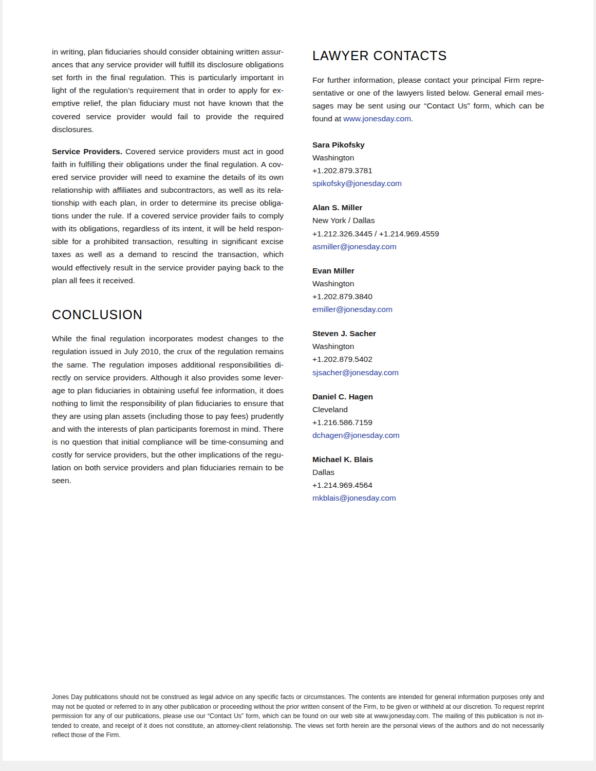in writing, plan fiduciaries should consider obtaining written assurances that any service provider will fulfill its disclosure obligations set forth in the final regulation. This is particularly important in light of the regulation’s requirement that in order to apply for exemptive relief, the plan fiduciary must not have known that the covered service provider would fail to provide the required disclosures.
Service Providers. Covered service providers must act in good faith in fulfilling their obligations under the final regulation. A covered service provider will need to examine the details of its own relationship with affiliates and subcontractors, as well as its relationship with each plan, in order to determine its precise obligations under the rule. If a covered service provider fails to comply with its obligations, regardless of its intent, it will be held responsible for a prohibited transaction, resulting in significant excise taxes as well as a demand to rescind the transaction, which would effectively result in the service provider paying back to the plan all fees it received.
Conclusion
While the final regulation incorporates modest changes to the regulation issued in July 2010, the crux of the regulation remains the same. The regulation imposes additional responsibilities directly on service providers. Although it also provides some leverage to plan fiduciaries in obtaining useful fee information, it does nothing to limit the responsibility of plan fiduciaries to ensure that they are using plan assets (including those to pay fees) prudently and with the interests of plan participants foremost in mind. There is no question that initial compliance will be time-consuming and costly for service providers, but the other implications of the regulation on both service providers and plan fiduciaries remain to be seen.
Lawyer Contacts
For further information, please contact your principal Firm representative or one of the lawyers listed below. General email messages may be sent using our “Contact Us” form, which can be found at www.jonesday.com.
Sara Pikofsky
Washington
+1.202.879.3781
spikofsky@jonesday.com
Alan S. Miller
New York / Dallas
+1.212.326.3445 / +1.214.969.4559
asmiller@jonesday.com
Evan Miller
Washington
+1.202.879.3840
emiller@jonesday.com
Steven J. Sacher
Washington
+1.202.879.5402
sjsacher@jonesday.com
Daniel C. Hagen
Cleveland
+1.216.586.7159
dchagen@jonesday.com
Michael K. Blais
Dallas
+1.214.969.4564
mkblais@jonesday.com
Jones Day publications should not be construed as legal advice on any specific facts or circumstances. The contents are intended for general information purposes only and may not be quoted or referred to in any other publication or proceeding without the prior written consent of the Firm, to be given or withheld at our discretion. To request reprint permission for any of our publications, please use our “Contact Us” form, which can be found on our web site at www.jonesday.com. The mailing of this publication is not intended to create, and receipt of it does not constitute, an attorney-client relationship. The views set forth herein are the personal views of the authors and do not necessarily reflect those of the Firm.